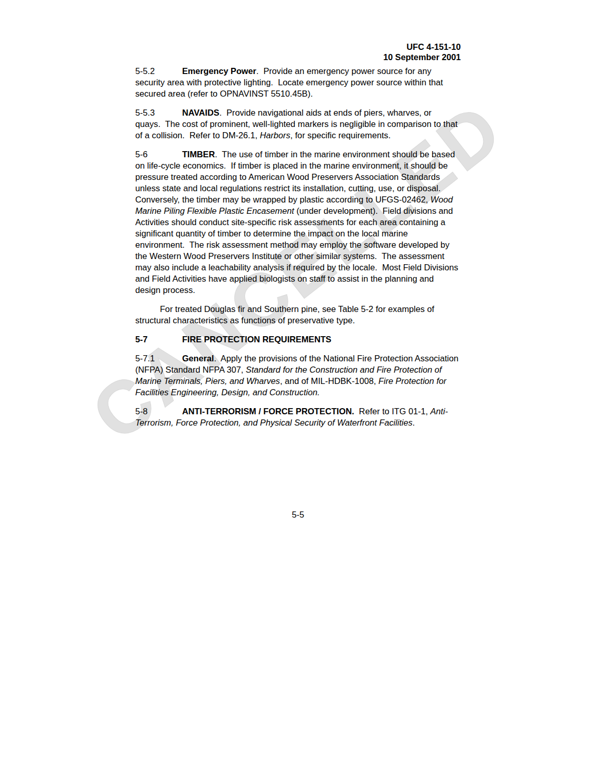CANCELLED
UFC 4-151-10
10 September 2001
5-5.2 Emergency Power. Provide an emergency power source for any security area with protective lighting. Locate emergency power source within that secured area (refer to OPNAVINST 5510.45B).
5-5.3 NAVAIDS. Provide navigational aids at ends of piers, wharves, or quays. The cost of prominent, well-lighted markers is negligible in comparison to that of a collision. Refer to DM-26.1, Harbors, for specific requirements.
5-6 TIMBER. The use of timber in the marine environment should be based on life-cycle economics. If timber is placed in the marine environment, it should be pressure treated according to American Wood Preservers Association Standards unless state and local regulations restrict its installation, cutting, use, or disposal. Conversely, the timber may be wrapped by plastic according to UFGS-02462, Wood Marine Piling Flexible Plastic Encasement (under development). Field divisions and Activities should conduct site-specific risk assessments for each area containing a significant quantity of timber to determine the impact on the local marine environment. The risk assessment method may employ the software developed by the Western Wood Preservers Institute or other similar systems. The assessment may also include a leachability analysis if required by the locale. Most Field Divisions and Field Activities have applied biologists on staff to assist in the planning and design process.
For treated Douglas fir and Southern pine, see Table 5-2 for examples of structural characteristics as functions of preservative type.
5-7 FIRE PROTECTION REQUIREMENTS
5-7.1 General. Apply the provisions of the National Fire Protection Association (NFPA) Standard NFPA 307, Standard for the Construction and Fire Protection of Marine Terminals, Piers, and Wharves, and of MIL-HDBK-1008, Fire Protection for Facilities Engineering, Design, and Construction.
5-8 ANTI-TERRORISM / FORCE PROTECTION. Refer to ITG 01-1, Anti-Terrorism, Force Protection, and Physical Security of Waterfront Facilities.
5-5